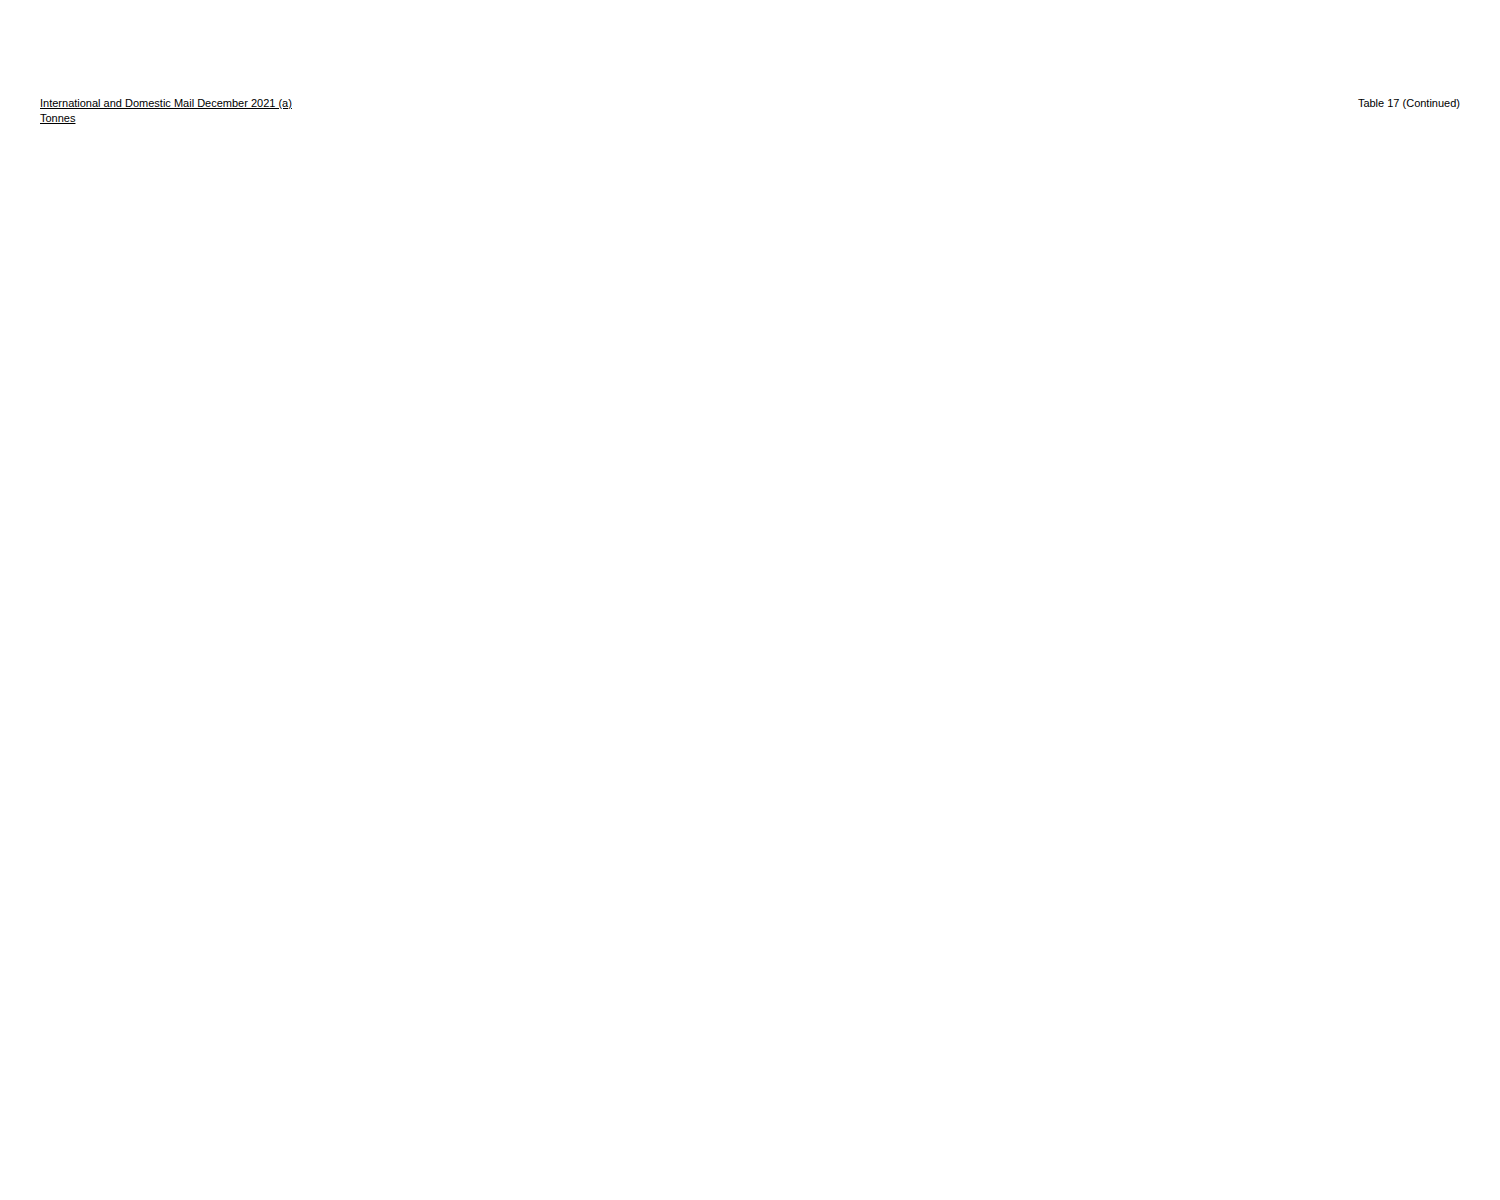International and Domestic Mail December 2021 (a)
Tonnes
Table 17 (Continued)